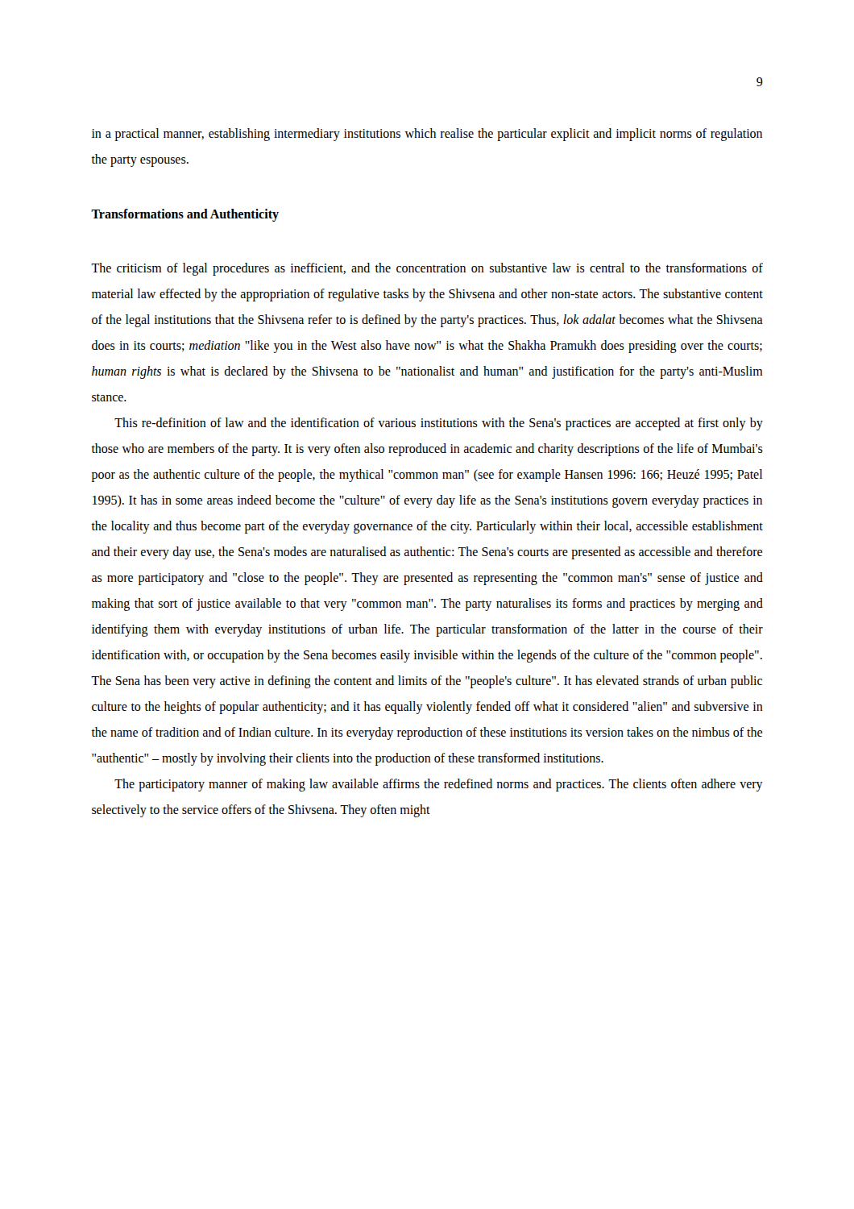9
in a practical manner, establishing intermediary institutions which realise the particular explicit and implicit norms of regulation the party espouses.
Transformations and Authenticity
The criticism of legal procedures as inefficient, and the concentration on substantive law is central to the transformations of material law effected by the appropriation of regulative tasks by the Shivsena and other non-state actors. The substantive content of the legal institutions that the Shivsena refer to is defined by the party's practices. Thus, lok adalat becomes what the Shivsena does in its courts; mediation "like you in the West also have now" is what the Shakha Pramukh does presiding over the courts; human rights is what is declared by the Shivsena to be "nationalist and human" and justification for the party's anti-Muslim stance.
This re-definition of law and the identification of various institutions with the Sena's practices are accepted at first only by those who are members of the party. It is very often also reproduced in academic and charity descriptions of the life of Mumbai's poor as the authentic culture of the people, the mythical "common man" (see for example Hansen 1996: 166; Heuzé 1995; Patel 1995). It has in some areas indeed become the "culture" of every day life as the Sena's institutions govern everyday practices in the locality and thus become part of the everyday governance of the city. Particularly within their local, accessible establishment and their every day use, the Sena's modes are naturalised as authentic: The Sena's courts are presented as accessible and therefore as more participatory and "close to the people". They are presented as representing the "common man's" sense of justice and making that sort of justice available to that very "common man". The party naturalises its forms and practices by merging and identifying them with everyday institutions of urban life. The particular transformation of the latter in the course of their identification with, or occupation by the Sena becomes easily invisible within the legends of the culture of the "common people". The Sena has been very active in defining the content and limits of the "people's culture". It has elevated strands of urban public culture to the heights of popular authenticity; and it has equally violently fended off what it considered "alien" and subversive in the name of tradition and of Indian culture. In its everyday reproduction of these institutions its version takes on the nimbus of the "authentic" – mostly by involving their clients into the production of these transformed institutions.
The participatory manner of making law available affirms the redefined norms and practices. The clients often adhere very selectively to the service offers of the Shivsena. They often might